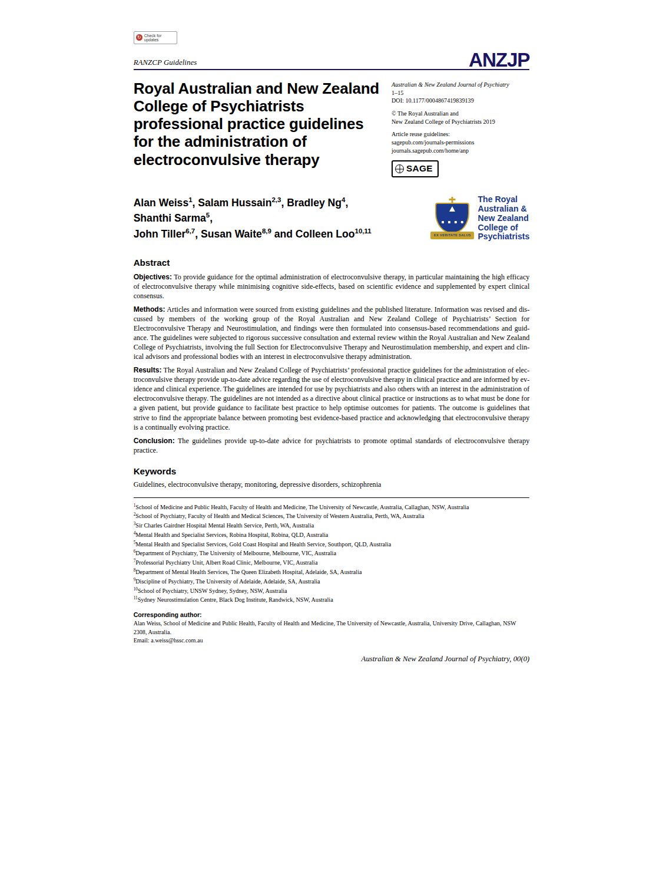↻ Check for
updates
RANZCP Guidelines
ANZJP
Royal Australian and New Zealand College of Psychiatrists professional practice guidelines for the administration of electroconvulsive therapy
Australian & New Zealand Journal of Psychiatry
1–15
DOI: 10.1177/0004867419839139
© The Royal Australian and
New Zealand College of Psychiatrists 2019
Article reuse guidelines:
sagepub.com/journals-permissions
journals.sagepub.com/home/anp
SAGE
Alan Weiss1, Salam Hussain2,3, Bradley Ng4, Shanthi Sarma5,
John Tiller6,7, Susan Waite8,9 and Colleen Loo10,11
EX VERITATE SALUS
The Royal Australian & New Zealand College of Psychiatrists
Abstract
Objectives: To provide guidance for the optimal administration of electroconvulsive therapy, in particular maintaining the high efficacy of electroconvulsive therapy while minimising cognitive side-effects, based on scientific evidence and supplemented by expert clinical consensus.
Methods: Articles and information were sourced from existing guidelines and the published literature. Information was revised and discussed by members of the working group of the Royal Australian and New Zealand College of Psychiatrists’ Section for Electroconvulsive Therapy and Neurostimulation, and findings were then formulated into consensus-based recommendations and guidance. The guidelines were subjected to rigorous successive consultation and external review within the Royal Australian and New Zealand College of Psychiatrists, involving the full Section for Electroconvulsive Therapy and Neurostimulation membership, and expert and clinical advisors and professional bodies with an interest in electroconvulsive therapy administration.
Results: The Royal Australian and New Zealand College of Psychiatrists’ professional practice guidelines for the administration of electroconvulsive therapy provide up-to-date advice regarding the use of electroconvulsive therapy in clinical practice and are informed by evidence and clinical experience. The guidelines are intended for use by psychiatrists and also others with an interest in the administration of electroconvulsive therapy. The guidelines are not intended as a directive about clinical practice or instructions as to what must be done for a given patient, but provide guidance to facilitate best practice to help optimise outcomes for patients. The outcome is guidelines that strive to find the appropriate balance between promoting best evidence-based practice and acknowledging that electroconvulsive therapy is a continually evolving practice.
Conclusion: The guidelines provide up-to-date advice for psychiatrists to promote optimal standards of electroconvulsive therapy practice.
Keywords
Guidelines, electroconvulsive therapy, monitoring, depressive disorders, schizophrenia
1School of Medicine and Public Health, Faculty of Health and Medicine, The University of Newcastle, Australia, Callaghan, NSW, Australia
2School of Psychiatry, Faculty of Health and Medical Sciences, The University of Western Australia, Perth, WA, Australia
3Sir Charles Gairdner Hospital Mental Health Service, Perth, WA, Australia
4Mental Health and Specialist Services, Robina Hospital, Robina, QLD, Australia
5Mental Health and Specialist Services, Gold Coast Hospital and Health Service, Southport, QLD, Australia
6Department of Psychiatry, The University of Melbourne, Melbourne, VIC, Australia
7Professorial Psychiatry Unit, Albert Road Clinic, Melbourne, VIC, Australia
8Department of Mental Health Services, The Queen Elizabeth Hospital, Adelaide, SA, Australia
9Discipline of Psychiatry, The University of Adelaide, Adelaide, SA, Australia
10School of Psychiatry, UNSW Sydney, Sydney, NSW, Australia
11Sydney Neurostimulation Centre, Black Dog Institute, Randwick, NSW, Australia
Corresponding author:
Alan Weiss, School of Medicine and Public Health, Faculty of Health and Medicine, The University of Newcastle, Australia, University Drive, Callaghan, NSW 2308, Australia.
Email: a.weiss@hssc.com.au
Australian & New Zealand Journal of Psychiatry, 00(0)